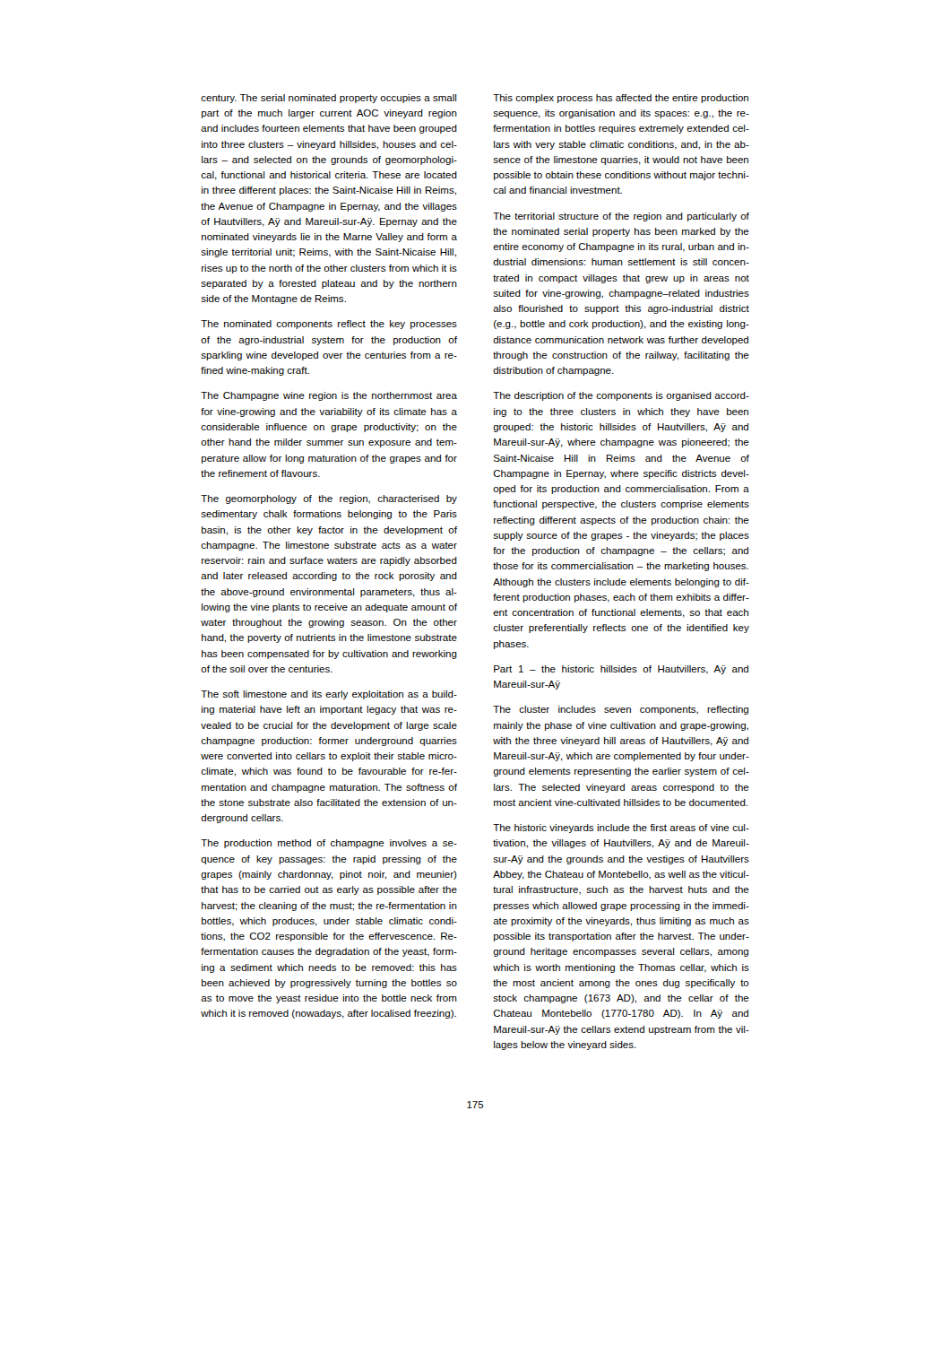century. The serial nominated property occupies a small part of the much larger current AOC vineyard region and includes fourteen elements that have been grouped into three clusters – vineyard hillsides, houses and cellars – and selected on the grounds of geomorphological, functional and historical criteria. These are located in three different places: the Saint-Nicaise Hill in Reims, the Avenue of Champagne in Epernay, and the villages of Hautvillers, Aÿ and Mareuil-sur-Aÿ. Epernay and the nominated vineyards lie in the Marne Valley and form a single territorial unit; Reims, with the Saint-Nicaise Hill, rises up to the north of the other clusters from which it is separated by a forested plateau and by the northern side of the Montagne de Reims.
The nominated components reflect the key processes of the agro-industrial system for the production of sparkling wine developed over the centuries from a refined wine-making craft.
The Champagne wine region is the northernmost area for vine-growing and the variability of its climate has a considerable influence on grape productivity; on the other hand the milder summer sun exposure and temperature allow for long maturation of the grapes and for the refinement of flavours.
The geomorphology of the region, characterised by sedimentary chalk formations belonging to the Paris basin, is the other key factor in the development of champagne. The limestone substrate acts as a water reservoir: rain and surface waters are rapidly absorbed and later released according to the rock porosity and the above-ground environmental parameters, thus allowing the vine plants to receive an adequate amount of water throughout the growing season. On the other hand, the poverty of nutrients in the limestone substrate has been compensated for by cultivation and reworking of the soil over the centuries.
The soft limestone and its early exploitation as a building material have left an important legacy that was revealed to be crucial for the development of large scale champagne production: former underground quarries were converted into cellars to exploit their stable micro-climate, which was found to be favourable for re-fermentation and champagne maturation. The softness of the stone substrate also facilitated the extension of underground cellars.
The production method of champagne involves a sequence of key passages: the rapid pressing of the grapes (mainly chardonnay, pinot noir, and meunier) that has to be carried out as early as possible after the harvest; the cleaning of the must; the re-fermentation in bottles, which produces, under stable climatic conditions, the CO2 responsible for the effervescence. Re-fermentation causes the degradation of the yeast, forming a sediment which needs to be removed: this has been achieved by progressively turning the bottles so as to move the yeast residue into the bottle neck from which it is removed (nowadays, after localised freezing).
This complex process has affected the entire production sequence, its organisation and its spaces: e.g., the re-fermentation in bottles requires extremely extended cellars with very stable climatic conditions, and, in the absence of the limestone quarries, it would not have been possible to obtain these conditions without major technical and financial investment.
The territorial structure of the region and particularly of the nominated serial property has been marked by the entire economy of Champagne in its rural, urban and industrial dimensions: human settlement is still concentrated in compact villages that grew up in areas not suited for vine-growing, champagne–related industries also flourished to support this agro-industrial district (e.g., bottle and cork production), and the existing long-distance communication network was further developed through the construction of the railway, facilitating the distribution of champagne.
The description of the components is organised according to the three clusters in which they have been grouped: the historic hillsides of Hautvillers, Aÿ and Mareuil-sur-Aÿ, where champagne was pioneered; the Saint-Nicaise Hill in Reims and the Avenue of Champagne in Epernay, where specific districts developed for its production and commercialisation. From a functional perspective, the clusters comprise elements reflecting different aspects of the production chain: the supply source of the grapes - the vineyards; the places for the production of champagne – the cellars; and those for its commercialisation – the marketing houses. Although the clusters include elements belonging to different production phases, each of them exhibits a different concentration of functional elements, so that each cluster preferentially reflects one of the identified key phases.
Part 1 – the historic hillsides of Hautvillers, Aÿ and Mareuil-sur-Aÿ
The cluster includes seven components, reflecting mainly the phase of vine cultivation and grape-growing, with the three vineyard hill areas of Hautvillers, Aÿ and Mareuil-sur-Aÿ, which are complemented by four underground elements representing the earlier system of cellars. The selected vineyard areas correspond to the most ancient vine-cultivated hillsides to be documented.
The historic vineyards include the first areas of vine cultivation, the villages of Hautvillers, Aÿ and de Mareuil-sur-Aÿ and the grounds and the vestiges of Hautvillers Abbey, the Chateau of Montebello, as well as the viticultural infrastructure, such as the harvest huts and the presses which allowed grape processing in the immediate proximity of the vineyards, thus limiting as much as possible its transportation after the harvest. The underground heritage encompasses several cellars, among which is worth mentioning the Thomas cellar, which is the most ancient among the ones dug specifically to stock champagne (1673 AD), and the cellar of the Chateau Montebello (1770-1780 AD). In Aÿ and Mareuil-sur-Aÿ the cellars extend upstream from the villages below the vineyard sides.
175